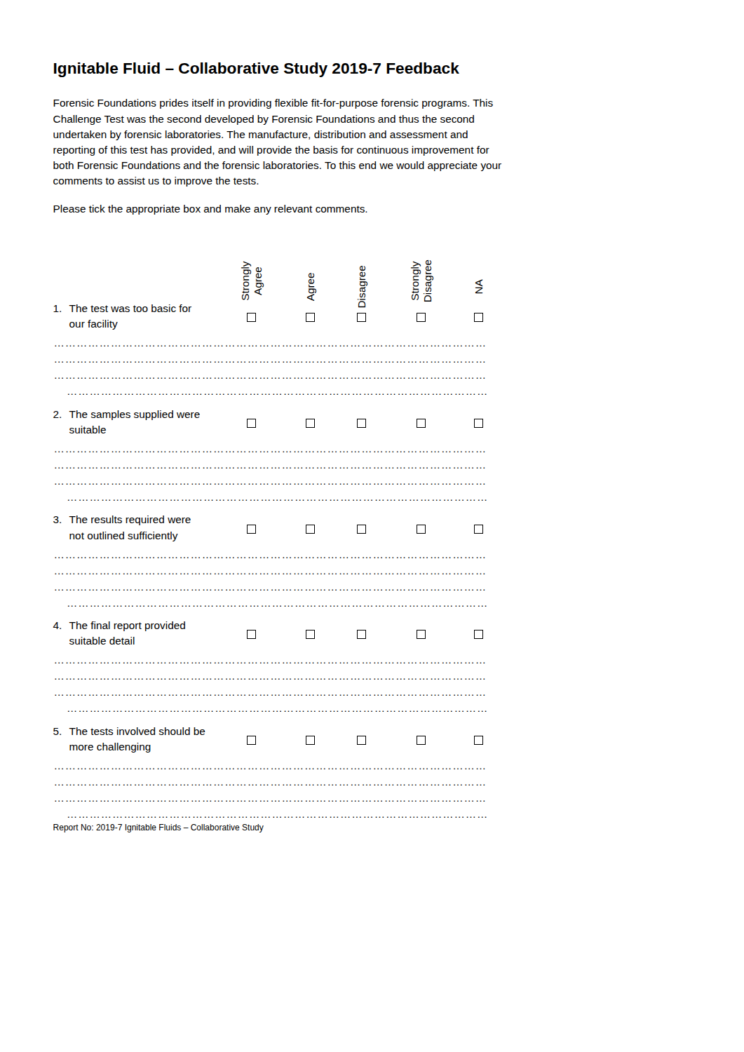Ignitable Fluid – Collaborative Study 2019-7 Feedback
Forensic Foundations prides itself in providing flexible fit-for-purpose forensic programs. This Challenge Test was the second developed by Forensic Foundations and thus the second undertaken by forensic laboratories. The manufacture, distribution and assessment and reporting of this test has provided, and will provide the basis for continuous improvement for both Forensic Foundations and the forensic laboratories. To this end we would appreciate your comments to assist us to improve the tests.
Please tick the appropriate box and make any relevant comments.
| | Strongly Agree | Agree | Disagree | Strongly Disagree | NA |
| 1. The test was too basic for our facility | | | | | |
| …………………………………………………………………………………………………… …………………………………………………………………………………………………… …………………………………………………………………………………………………… ………………………………………………………………………………………………… |
| 2. The samples supplied were suitable | | | | | |
| …………………………………………………………………………………………………… …………………………………………………………………………………………………… …………………………………………………………………………………………………… ………………………………………………………………………………………………… |
| 3. The results required were not outlined sufficiently | | | | | |
| …………………………………………………………………………………………………… …………………………………………………………………………………………………… …………………………………………………………………………………………………… ………………………………………………………………………………………………… |
| 4. The final report provided suitable detail | | | | | |
| …………………………………………………………………………………………………… …………………………………………………………………………………………………… …………………………………………………………………………………………………… ………………………………………………………………………………………………… |
| 5. The tests involved should be more challenging | | | | | |
| …………………………………………………………………………………………………… …………………………………………………………………………………………………… …………………………………………………………………………………………………… ………………………………………………………………………………………………… |
Report No: 2019-7 Ignitable Fluids – Collaborative Study